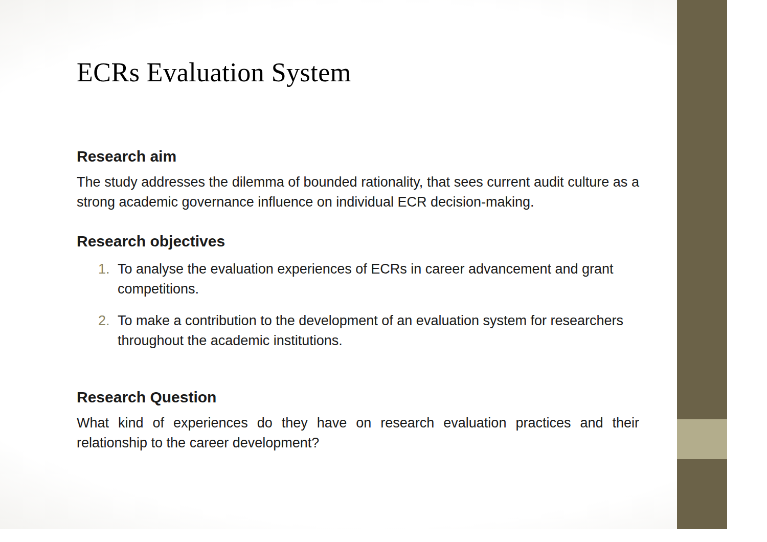ECRs Evaluation System
Research aim
The study addresses the dilemma of bounded rationality, that sees current audit culture as a strong academic governance influence on individual ECR decision-making.
Research objectives
To analyse the evaluation experiences of ECRs in career advancement and grant competitions.
To make a contribution to the development of an evaluation system for researchers throughout the academic institutions.
Research Question
What kind of experiences do they have on research evaluation practices and their relationship to the career development?